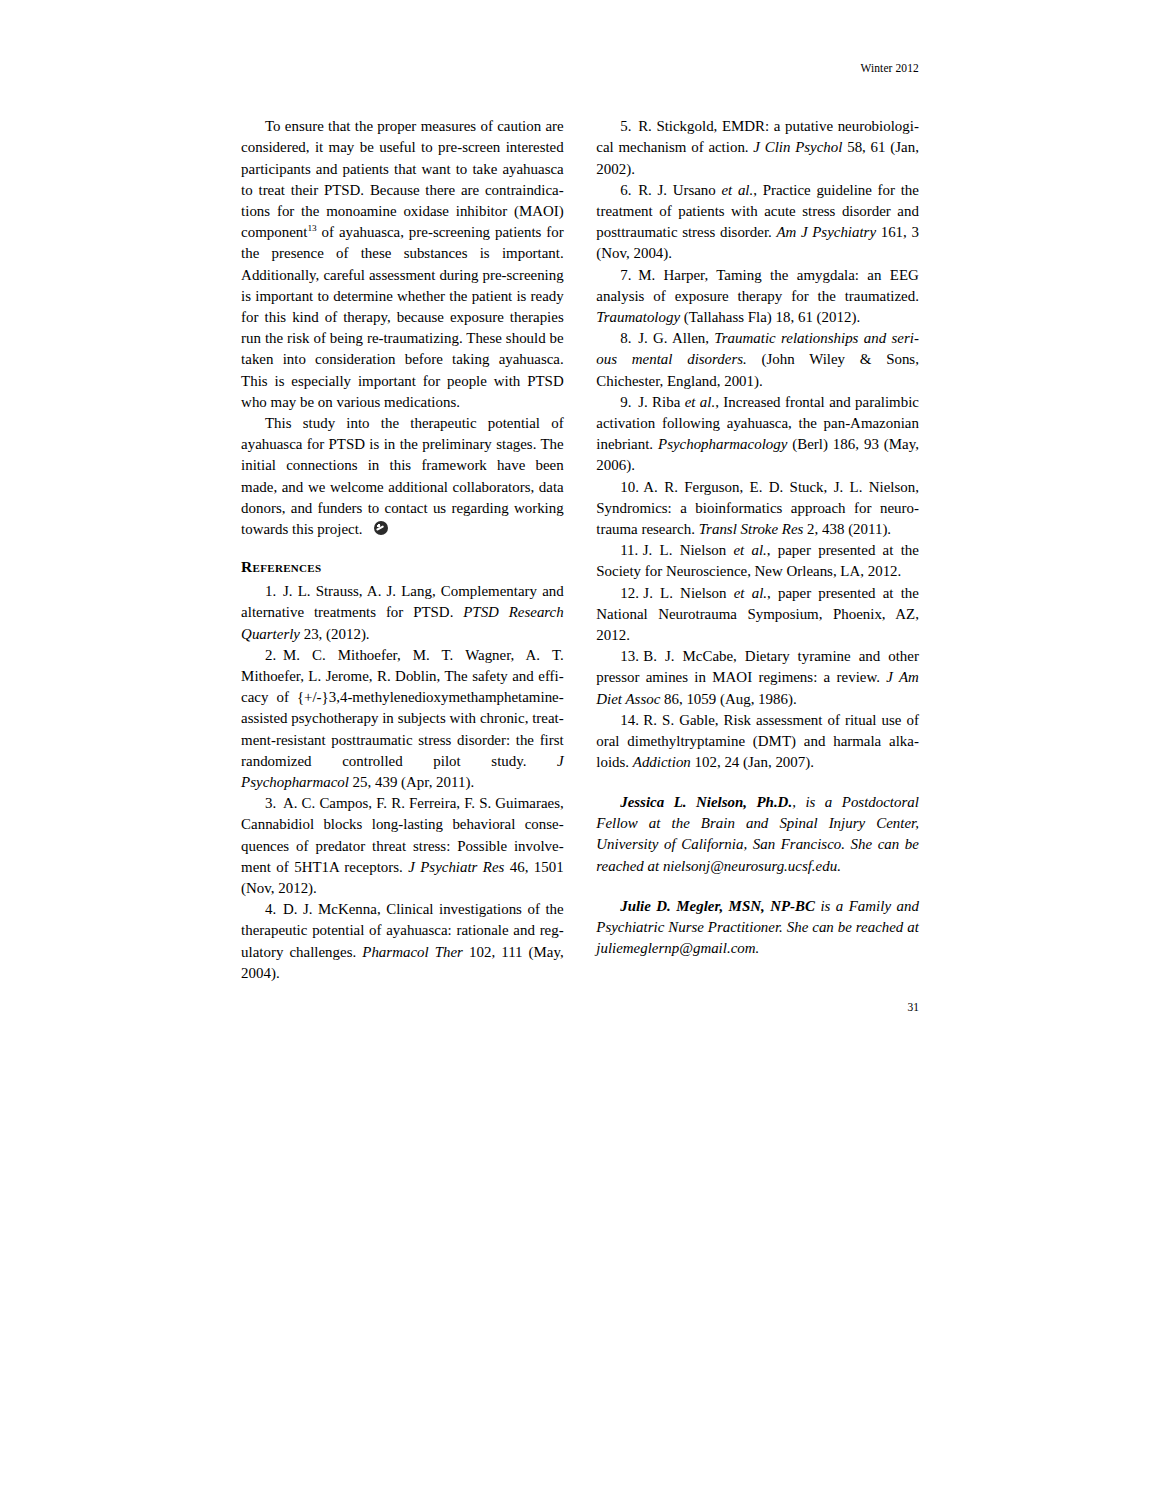Winter 2012
To ensure that the proper measures of caution are considered, it may be useful to pre-screen interested participants and patients that want to take ayahuasca to treat their PTSD. Because there are contraindications for the monoamine oxidase inhibitor (MAOI) component13 of ayahuasca, pre-screening patients for the presence of these substances is important. Additionally, careful assessment during pre-screening is important to determine whether the patient is ready for this kind of therapy, because exposure therapies run the risk of being re-traumatizing. These should be taken into consideration before taking ayahuasca. This is especially important for people with PTSD who may be on various medications.
This study into the therapeutic potential of ayahuasca for PTSD is in the preliminary stages. The initial connections in this framework have been made, and we welcome additional collaborators, data donors, and funders to contact us regarding working towards this project.
References
J. L. Strauss, A. J. Lang, Complementary and alternative treatments for PTSD. PTSD Research Quarterly 23, (2012).
M. C. Mithoefer, M. T. Wagner, A. T. Mithoefer, L. Jerome, R. Doblin, The safety and efficacy of {+/-}3,4-methylenedioxymethamphetamine-assisted psychotherapy in subjects with chronic, treatment-resistant posttraumatic stress disorder: the first randomized controlled pilot study. J Psychopharmacol 25, 439 (Apr, 2011).
A. C. Campos, F. R. Ferreira, F. S. Guimaraes, Cannabidiol blocks long-lasting behavioral consequences of predator threat stress: Possible involvement of 5HT1A receptors. J Psychiatr Res 46, 1501 (Nov, 2012).
D. J. McKenna, Clinical investigations of the therapeutic potential of ayahuasca: rationale and regulatory challenges. Pharmacol Ther 102, 111 (May, 2004).
R. Stickgold, EMDR: a putative neurobiological mechanism of action. J Clin Psychol 58, 61 (Jan, 2002).
R. J. Ursano et al., Practice guideline for the treatment of patients with acute stress disorder and posttraumatic stress disorder. Am J Psychiatry 161, 3 (Nov, 2004).
M. Harper, Taming the amygdala: an EEG analysis of exposure therapy for the traumatized. Traumatology (Tallahass Fla) 18, 61 (2012).
J. G. Allen, Traumatic relationships and serious mental disorders. (John Wiley & Sons, Chichester, England, 2001).
J. Riba et al., Increased frontal and paralimbic activation following ayahuasca, the pan-Amazonian inebriant. Psychopharmacology (Berl) 186, 93 (May, 2006).
A. R. Ferguson, E. D. Stuck, J. L. Nielson, Syndromics: a bioinformatics approach for neurotrauma research. Transl Stroke Res 2, 438 (2011).
J. L. Nielson et al., paper presented at the Society for Neuroscience, New Orleans, LA, 2012.
J. L. Nielson et al., paper presented at the National Neurotrauma Symposium, Phoenix, AZ, 2012.
B. J. McCabe, Dietary tyramine and other pressor amines in MAOI regimens: a review. J Am Diet Assoc 86, 1059 (Aug, 1986).
R. S. Gable, Risk assessment of ritual use of oral dimethyltryptamine (DMT) and harmala alkaloids. Addiction 102, 24 (Jan, 2007).
Jessica L. Nielson, Ph.D., is a Postdoctoral Fellow at the Brain and Spinal Injury Center, University of California, San Francisco. She can be reached at nielsonj@neurosurg.ucsf.edu.
Julie D. Megler, MSN, NP-BC is a Family and Psychiatric Nurse Practitioner. She can be reached at juliemeglernp@gmail.com.
31